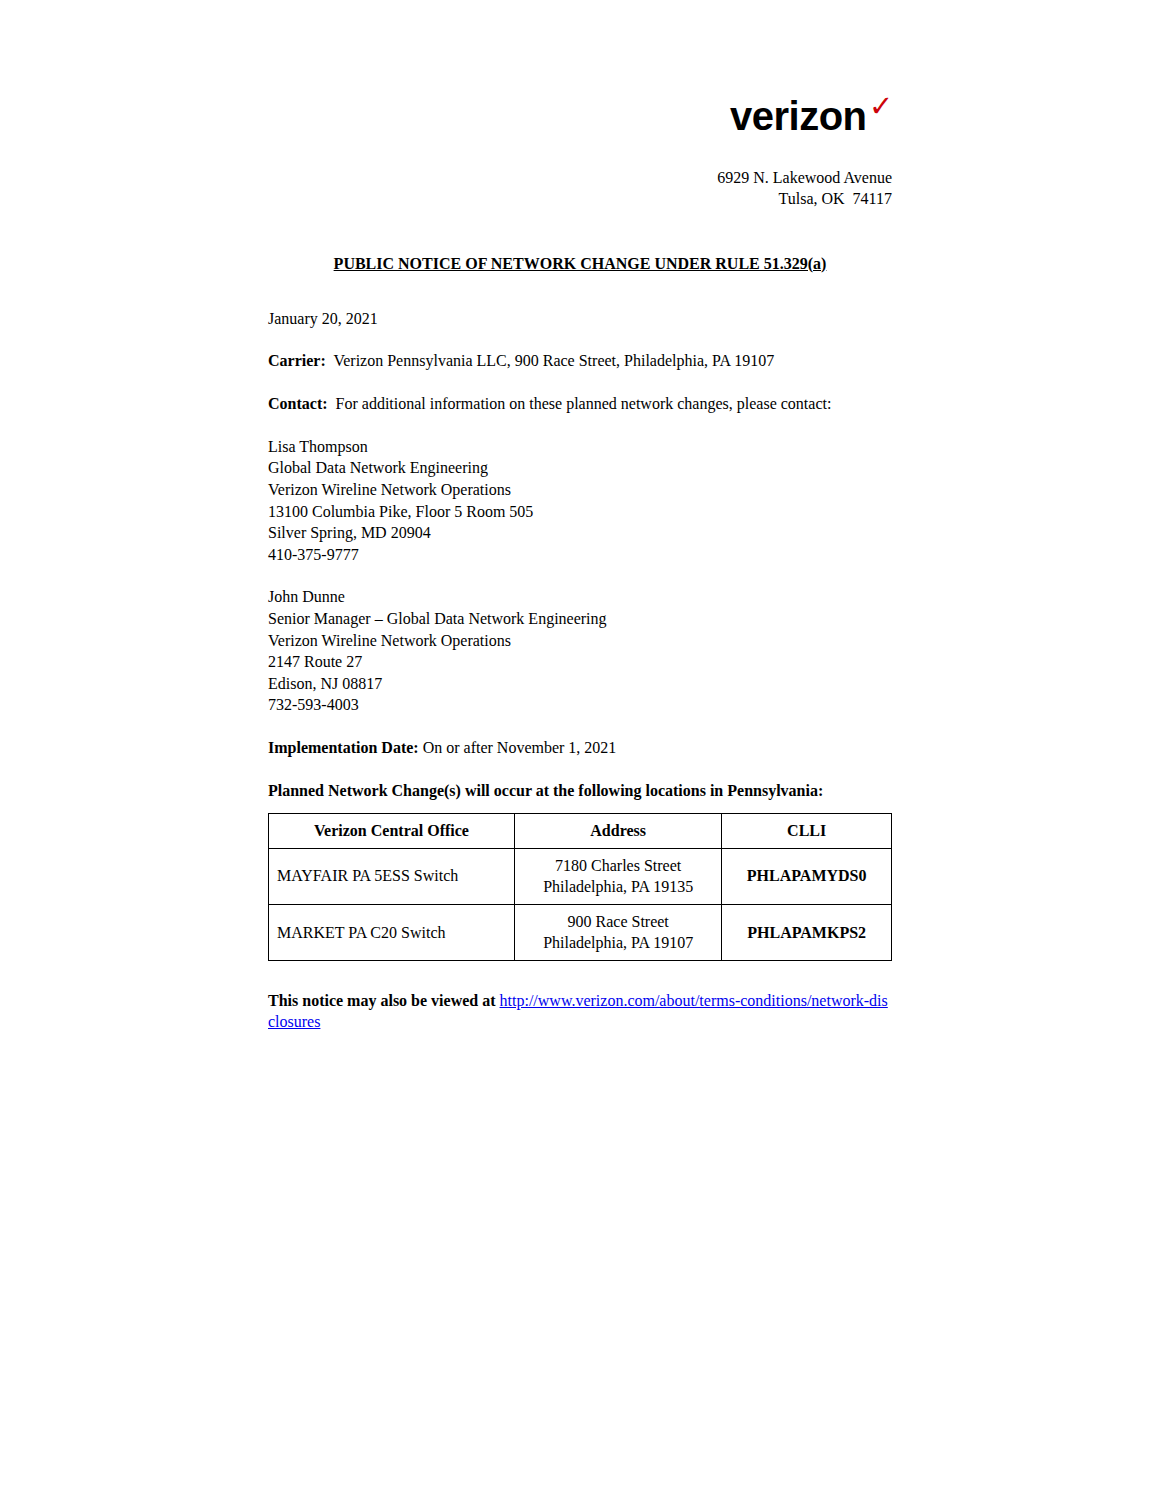verizon✓
6929 N. Lakewood Avenue
Tulsa, OK 74117
PUBLIC NOTICE OF NETWORK CHANGE UNDER RULE 51.329(a)
January 20, 2021
Carrier: Verizon Pennsylvania LLC, 900 Race Street, Philadelphia, PA 19107
Contact: For additional information on these planned network changes, please contact:
Lisa Thompson
Global Data Network Engineering
Verizon Wireline Network Operations
13100 Columbia Pike, Floor 5 Room 505
Silver Spring, MD 20904
410-375-9777
John Dunne
Senior Manager – Global Data Network Engineering
Verizon Wireline Network Operations
2147 Route 27
Edison, NJ 08817
732-593-4003
Implementation Date: On or after November 1, 2021
Planned Network Change(s) will occur at the following locations in Pennsylvania:
| Verizon Central Office | Address | CLLI |
| --- | --- | --- |
| MAYFAIR PA 5ESS Switch | 7180 Charles Street Philadelphia, PA 19135 | PHLAPAMYDS0 |
| MARKET PA C20 Switch | 900 Race Street Philadelphia, PA 19107 | PHLAPAMKPS2 |
This notice may also be viewed at http://www.verizon.com/about/terms-conditions/network-disclosures